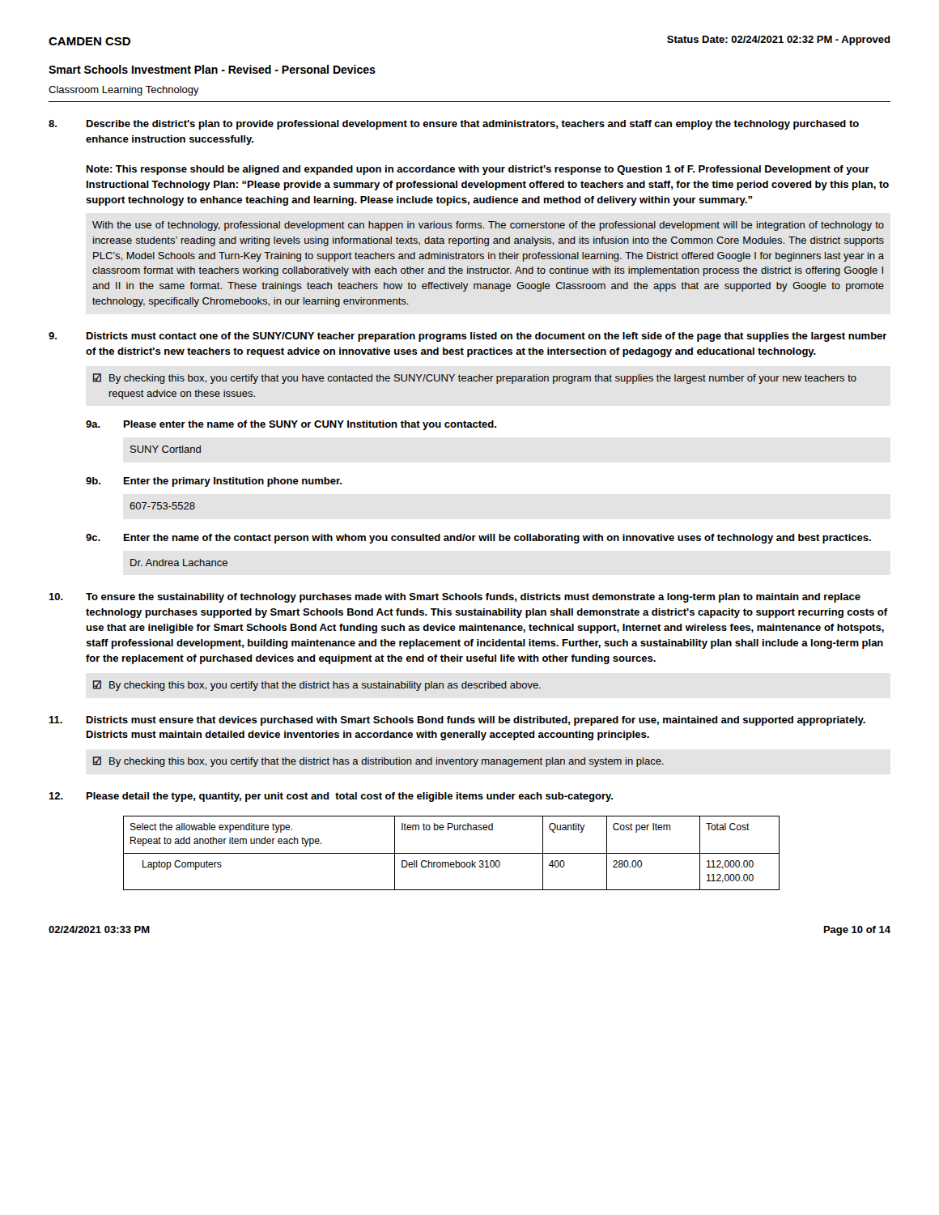CAMDEN CSD
Status Date: 02/24/2021 02:32 PM - Approved
Smart Schools Investment Plan - Revised - Personal Devices
Classroom Learning Technology
8.
Describe the district's plan to provide professional development to ensure that administrators, teachers and staff can employ the technology purchased to enhance instruction successfully.
Note: This response should be aligned and expanded upon in accordance with your district’s response to Question 1 of F. Professional Development of your Instructional Technology Plan: “Please provide a summary of professional development offered to teachers and staff, for the time period covered by this plan, to support technology to enhance teaching and learning. Please include topics, audience and method of delivery within your summary.”
With the use of technology, professional development can happen in various forms. The cornerstone of the professional development will be integration of technology to increase students’ reading and writing levels using informational texts, data reporting and analysis, and its infusion into the Common Core Modules. The district supports PLC’s, Model Schools and Turn-Key Training to support teachers and administrators in their professional learning. The District offered Google I for beginners last year in a classroom format with teachers working collaboratively with each other and the instructor. And to continue with its implementation process the district is offering Google I and II in the same format. These trainings teach teachers how to effectively manage Google Classroom and the apps that are supported by Google to promote technology, specifically Chromebooks, in our learning environments.
9.
Districts must contact one of the SUNY/CUNY teacher preparation programs listed on the document on the left side of the page that supplies the largest number of the district's new teachers to request advice on innovative uses and best practices at the intersection of pedagogy and educational technology.
☑
By checking this box, you certify that you have contacted the SUNY/CUNY teacher preparation program that supplies the largest number of your new teachers to request advice on these issues.
9a.
Please enter the name of the SUNY or CUNY Institution that you contacted.
SUNY Cortland
9b.
Enter the primary Institution phone number.
607-753-5528
9c.
Enter the name of the contact person with whom you consulted and/or will be collaborating with on innovative uses of technology and best practices.
Dr. Andrea Lachance
10.
To ensure the sustainability of technology purchases made with Smart Schools funds, districts must demonstrate a long-term plan to maintain and replace technology purchases supported by Smart Schools Bond Act funds. This sustainability plan shall demonstrate a district's capacity to support recurring costs of use that are ineligible for Smart Schools Bond Act funding such as device maintenance, technical support, Internet and wireless fees, maintenance of hotspots, staff professional development, building maintenance and the replacement of incidental items. Further, such a sustainability plan shall include a long-term plan for the replacement of purchased devices and equipment at the end of their useful life with other funding sources.
☑
By checking this box, you certify that the district has a sustainability plan as described above.
11.
Districts must ensure that devices purchased with Smart Schools Bond funds will be distributed, prepared for use, maintained and supported appropriately. Districts must maintain detailed device inventories in accordance with generally accepted accounting principles.
☑
By checking this box, you certify that the district has a distribution and inventory management plan and system in place.
12.
Please detail the type, quantity, per unit cost and total cost of the eligible items under each sub-category.
| Select the allowable expenditure type. Repeat to add another item under each type. | Item to be Purchased | Quantity | Cost per Item | Total Cost |
| --- | --- | --- | --- | --- |
| Laptop Computers | Dell Chromebook 3100 | 400 | 280.00 | 112,000.00 112,000.00 |
02/24/2021 03:33 PM
Page 10 of 14